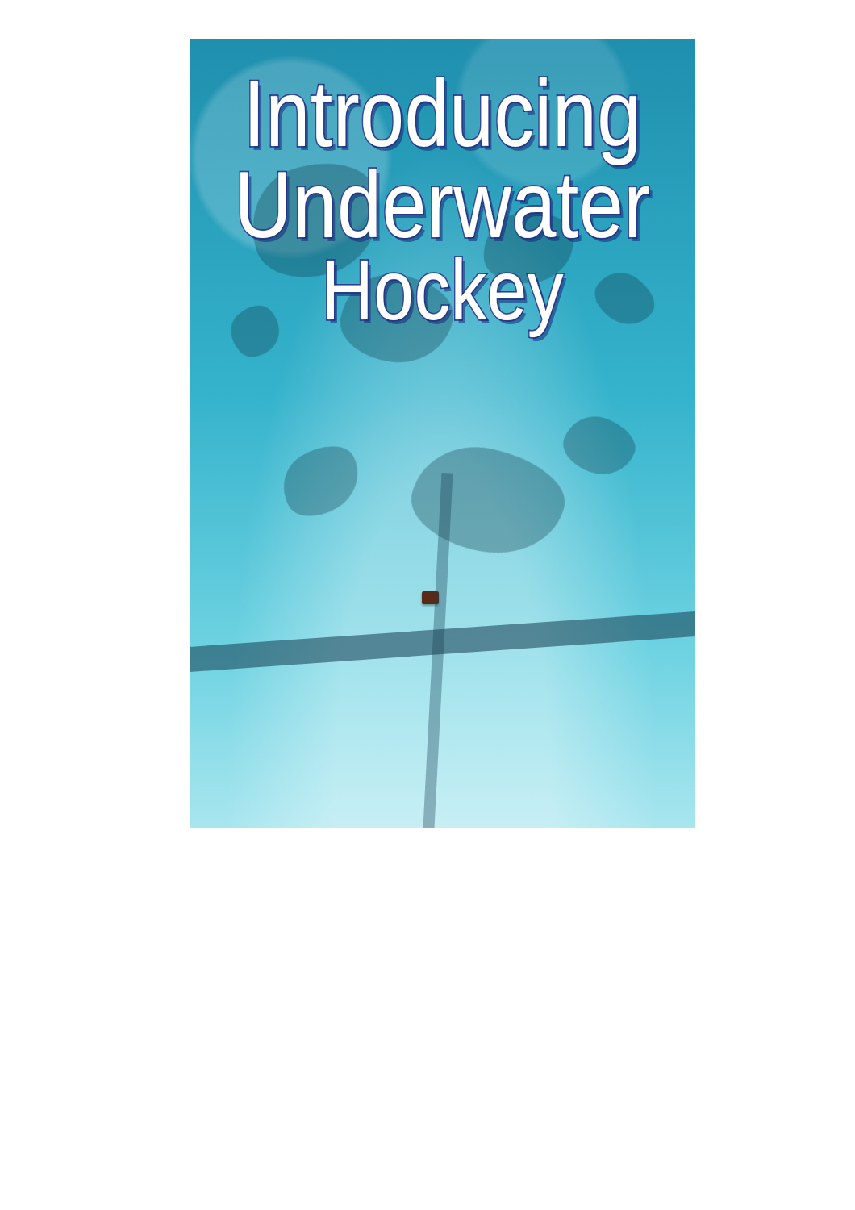Introducing Underwater Hockey